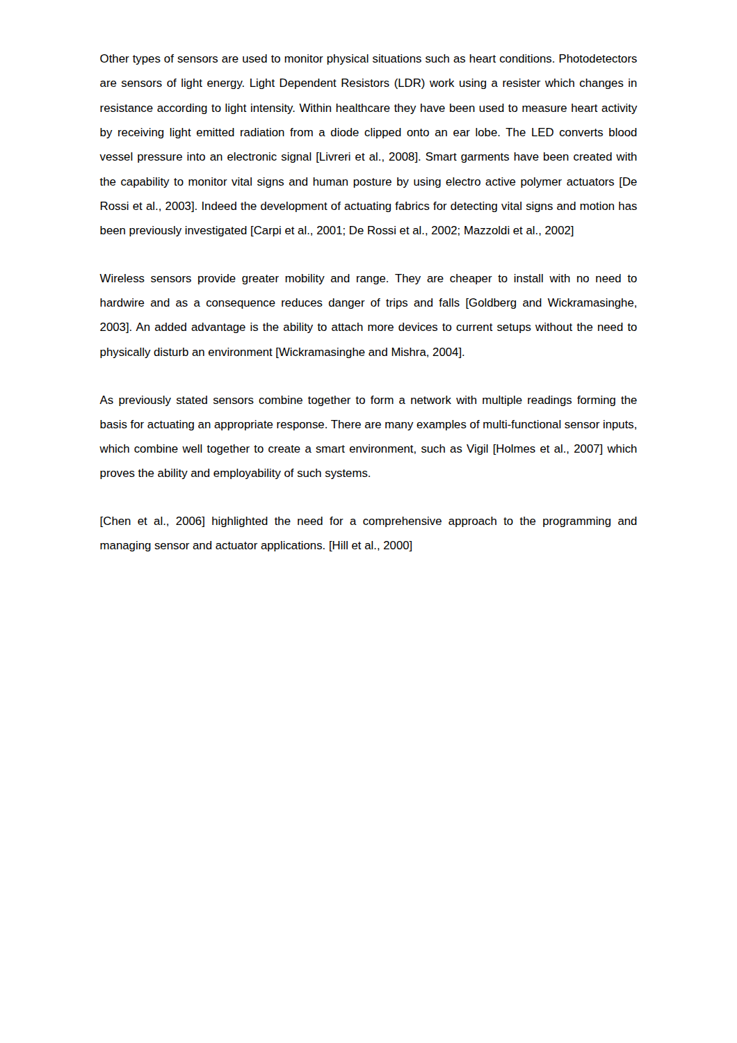Other types of sensors are used to monitor physical situations such as heart conditions. Photodetectors are sensors of light energy. Light Dependent Resistors (LDR) work using a resister which changes in resistance according to light intensity. Within healthcare they have been used to measure heart activity by receiving light emitted radiation from a diode clipped onto an ear lobe. The LED converts blood vessel pressure into an electronic signal [Livreri et al., 2008]. Smart garments have been created with the capability to monitor vital signs and human posture by using electro active polymer actuators [De Rossi et al., 2003]. Indeed the development of actuating fabrics for detecting vital signs and motion has been previously investigated [Carpi et al., 2001; De Rossi et al., 2002; Mazzoldi et al., 2002]
Wireless sensors provide greater mobility and range. They are cheaper to install with no need to hardwire and as a consequence reduces danger of trips and falls [Goldberg and Wickramasinghe, 2003]. An added advantage is the ability to attach more devices to current setups without the need to physically disturb an environment [Wickramasinghe and Mishra, 2004].
As previously stated sensors combine together to form a network with multiple readings forming the basis for actuating an appropriate response. There are many examples of multi-functional sensor inputs, which combine well together to create a smart environment, such as Vigil [Holmes et al., 2007] which proves the ability and employability of such systems.
[Chen et al., 2006] highlighted the need for a comprehensive approach to the programming and managing sensor and actuator applications. [Hill et al., 2000]